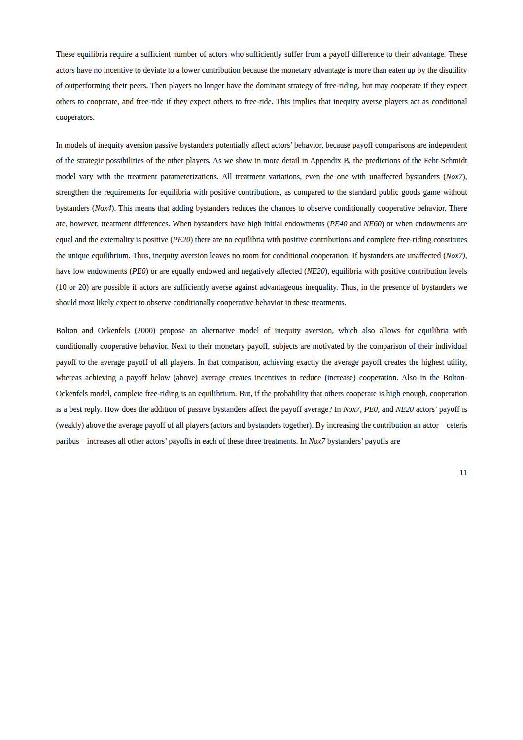These equilibria require a sufficient number of actors who sufficiently suffer from a payoff difference to their advantage. These actors have no incentive to deviate to a lower contribution because the monetary advantage is more than eaten up by the disutility of outperforming their peers. Then players no longer have the dominant strategy of free-riding, but may cooperate if they expect others to cooperate, and free-ride if they expect others to free-ride. This implies that inequity averse players act as conditional cooperators.
In models of inequity aversion passive bystanders potentially affect actors’ behavior, because payoff comparisons are independent of the strategic possibilities of the other players. As we show in more detail in Appendix B, the predictions of the Fehr-Schmidt model vary with the treatment parameterizations. All treatment variations, even the one with unaffected bystanders (Nox7), strengthen the requirements for equilibria with positive contributions, as compared to the standard public goods game without bystanders (Nox4). This means that adding bystanders reduces the chances to observe conditionally cooperative behavior. There are, however, treatment differences. When bystanders have high initial endowments (PE40 and NE60) or when endowments are equal and the externality is positive (PE20) there are no equilibria with positive contributions and complete free-riding constitutes the unique equilibrium. Thus, inequity aversion leaves no room for conditional cooperation. If bystanders are unaffected (Nox7), have low endowments (PE0) or are equally endowed and negatively affected (NE20), equilibria with positive contribution levels (10 or 20) are possible if actors are sufficiently averse against advantageous inequality. Thus, in the presence of bystanders we should most likely expect to observe conditionally cooperative behavior in these treatments.
Bolton and Ockenfels (2000) propose an alternative model of inequity aversion, which also allows for equilibria with conditionally cooperative behavior. Next to their monetary payoff, subjects are motivated by the comparison of their individual payoff to the average payoff of all players. In that comparison, achieving exactly the average payoff creates the highest utility, whereas achieving a payoff below (above) average creates incentives to reduce (increase) cooperation. Also in the Bolton-Ockenfels model, complete free-riding is an equilibrium. But, if the probability that others cooperate is high enough, cooperation is a best reply. How does the addition of passive bystanders affect the payoff average? In Nox7, PE0, and NE20 actors’ payoff is (weakly) above the average payoff of all players (actors and bystanders together). By increasing the contribution an actor – ceteris paribus – increases all other actors’ payoffs in each of these three treatments. In Nox7 bystanders’ payoffs are
11